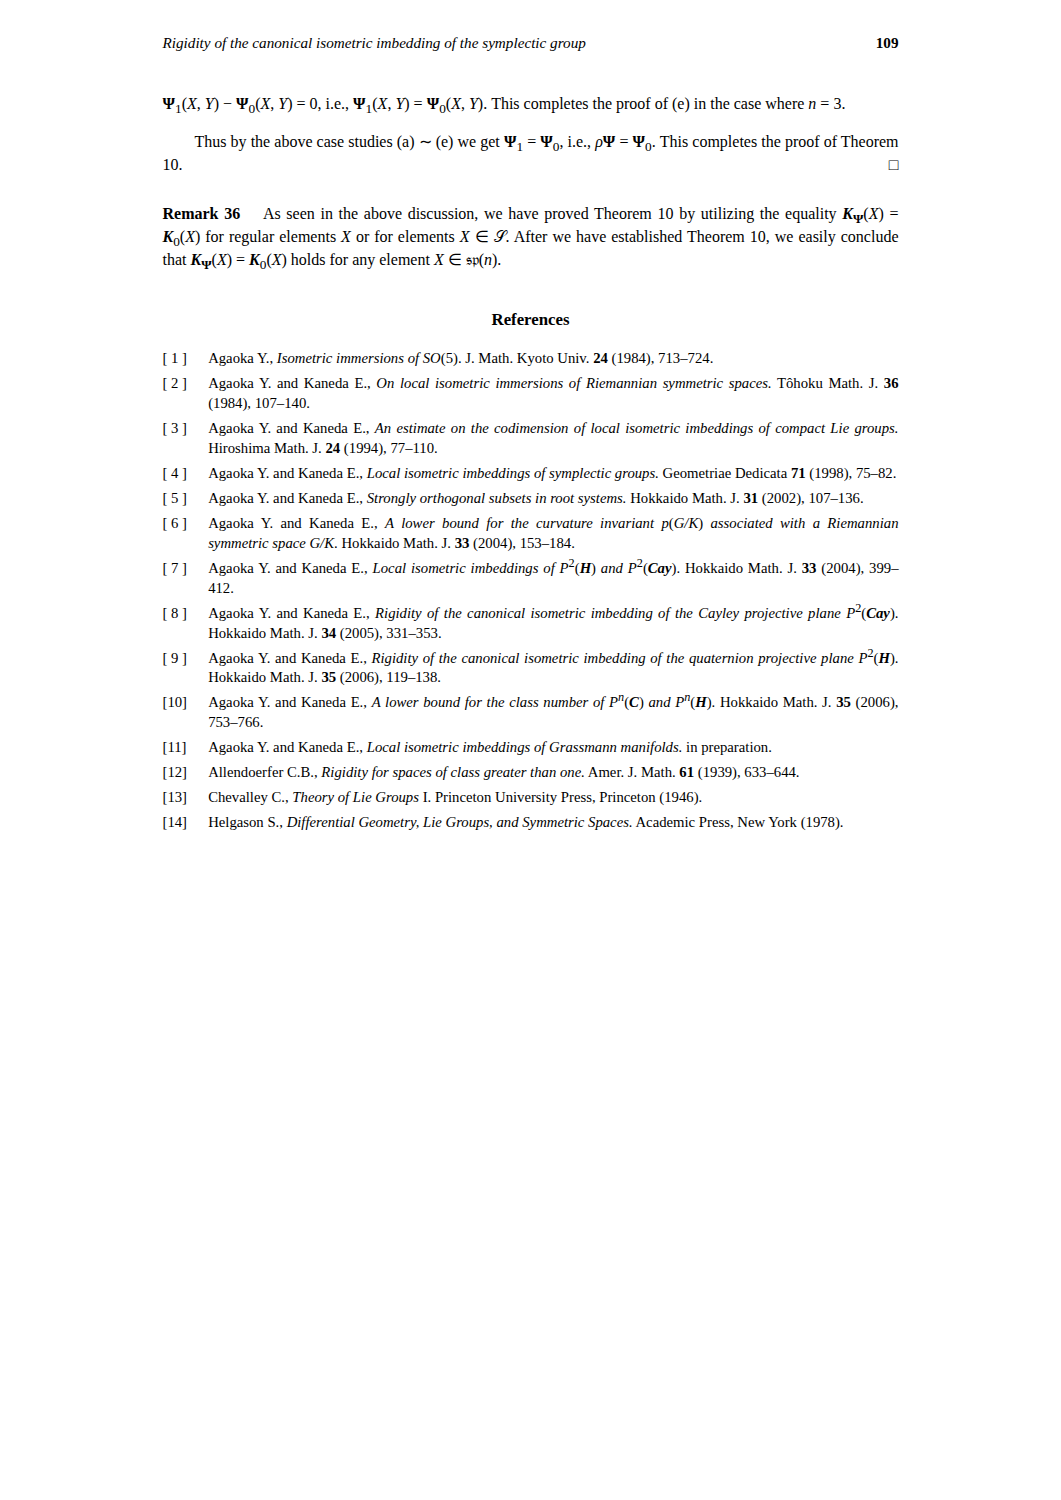Rigidity of the canonical isometric imbedding of the symplectic group 109
Ψ1(X, Y) − Ψ0(X, Y) = 0, i.e., Ψ1(X, Y) = Ψ0(X, Y). This completes the proof of (e) in the case where n = 3.
Thus by the above case studies (a) ∼ (e) we get Ψ1 = Ψ0, i.e., ρΨ = Ψ0. This completes the proof of Theorem 10. □
Remark 36 As seen in the above discussion, we have proved Theorem 10 by utilizing the equality KΨ(X) = K0(X) for regular elements X or for elements X ∈ 𝒮. After we have established Theorem 10, we easily conclude that KΨ(X) = K0(X) holds for any element X ∈ 𝔰𝔭(n).
References
[ 1 ] Agaoka Y., Isometric immersions of SO(5). J. Math. Kyoto Univ. 24 (1984), 713–724.
[ 2 ] Agaoka Y. and Kaneda E., On local isometric immersions of Riemannian symmetric spaces. Tôhoku Math. J. 36 (1984), 107–140.
[ 3 ] Agaoka Y. and Kaneda E., An estimate on the codimension of local isometric imbeddings of compact Lie groups. Hiroshima Math. J. 24 (1994), 77–110.
[ 4 ] Agaoka Y. and Kaneda E., Local isometric imbeddings of symplectic groups. Geometriae Dedicata 71 (1998), 75–82.
[ 5 ] Agaoka Y. and Kaneda E., Strongly orthogonal subsets in root systems. Hokkaido Math. J. 31 (2002), 107–136.
[ 6 ] Agaoka Y. and Kaneda E., A lower bound for the curvature invariant p(G/K) associated with a Riemannian symmetric space G/K. Hokkaido Math. J. 33 (2004), 153–184.
[ 7 ] Agaoka Y. and Kaneda E., Local isometric imbeddings of P2(H) and P2(Cay). Hokkaido Math. J. 33 (2004), 399–412.
[ 8 ] Agaoka Y. and Kaneda E., Rigidity of the canonical isometric imbedding of the Cayley projective plane P2(Cay). Hokkaido Math. J. 34 (2005), 331–353.
[ 9 ] Agaoka Y. and Kaneda E., Rigidity of the canonical isometric imbedding of the quaternion projective plane P2(H). Hokkaido Math. J. 35 (2006), 119–138.
[10] Agaoka Y. and Kaneda E., A lower bound for the class number of Pn(C) and Pn(H). Hokkaido Math. J. 35 (2006), 753–766.
[11] Agaoka Y. and Kaneda E., Local isometric imbeddings of Grassmann manifolds. in preparation.
[12] Allendoerfer C.B., Rigidity for spaces of class greater than one. Amer. J. Math. 61 (1939), 633–644.
[13] Chevalley C., Theory of Lie Groups I. Princeton University Press, Princeton (1946).
[14] Helgason S., Differential Geometry, Lie Groups, and Symmetric Spaces. Academic Press, New York (1978).